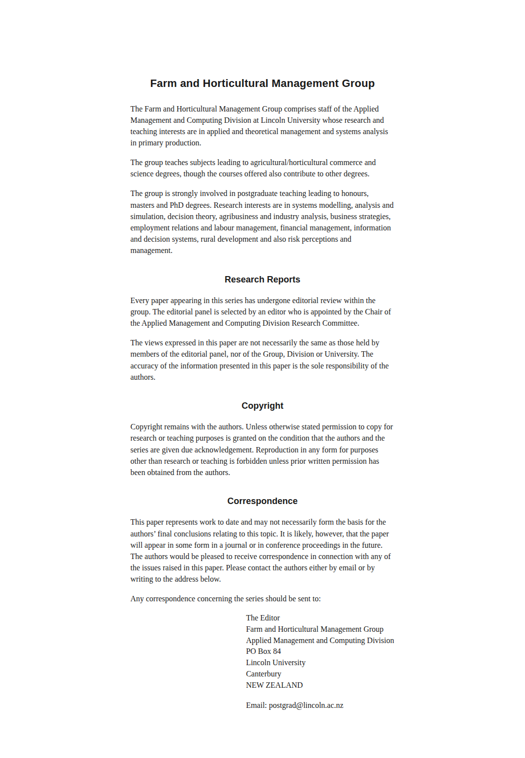Farm and Horticultural Management Group
The Farm and Horticultural Management Group comprises staff of the Applied Management and Computing Division at Lincoln University whose research and teaching interests are in applied and theoretical management and systems analysis in primary production.
The group teaches subjects leading to agricultural/horticultural commerce and science degrees, though the courses offered also contribute to other degrees.
The group is strongly involved in postgraduate teaching leading to honours, masters and PhD degrees. Research interests are in systems modelling, analysis and simulation, decision theory, agribusiness and industry analysis, business strategies, employment relations and labour management, financial management, information and decision systems, rural development and also risk perceptions and management.
Research Reports
Every paper appearing in this series has undergone editorial review within the group. The editorial panel is selected by an editor who is appointed by the Chair of the Applied Management and Computing Division Research Committee.
The views expressed in this paper are not necessarily the same as those held by members of the editorial panel, nor of the Group, Division or University. The accuracy of the information presented in this paper is the sole responsibility of the authors.
Copyright
Copyright remains with the authors. Unless otherwise stated permission to copy for research or teaching purposes is granted on the condition that the authors and the series are given due acknowledgement. Reproduction in any form for purposes other than research or teaching is forbidden unless prior written permission has been obtained from the authors.
Correspondence
This paper represents work to date and may not necessarily form the basis for the authors’ final conclusions relating to this topic. It is likely, however, that the paper will appear in some form in a journal or in conference proceedings in the future. The authors would be pleased to receive correspondence in connection with any of the issues raised in this paper. Please contact the authors either by email or by writing to the address below.
Any correspondence concerning the series should be sent to:
The Editor
Farm and Horticultural Management Group
Applied Management and Computing Division
PO Box 84
Lincoln University
Canterbury
NEW ZEALAND Email: postgrad@lincoln.ac.nz